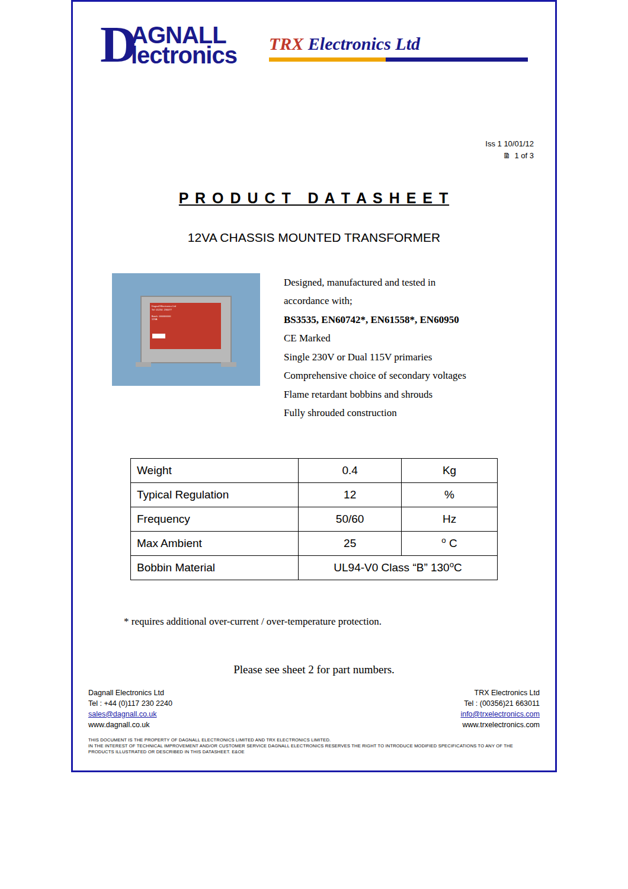D
AGNALL
lectronics
TRX Electronics Ltd
Iss 1 10/01/12
1 of 3
P R O D U C T D A T A S H E E T
12VA CHASSIS MOUNTED TRANSFORMER
Dagnall Electronics Ltd
Tel 01234 230077
Batch 000000000
12VA
Designed, manufactured and tested in
accordance with;
BS3535, EN60742*, EN61558*, EN60950
CE Marked
Single 230V or Dual 115V primaries
Comprehensive choice of secondary voltages
Flame retardant bobbins and shrouds
Fully shrouded construction
| Weight | 0.4 | Kg |
| Typical Regulation | 12 | % |
| Frequency | 50/60 | Hz |
| Max Ambient | 25 | o C |
| Bobbin Material | UL94-V0 Class “B” 130 o C |
* requires additional over-current / over-temperature protection.
Please see sheet 2 for part numbers.
Dagnall Electronics Ltd
Tel : +44 (0)117 230 2240
sales@dagnall.co.uk
www.dagnall.co.uk
TRX Electronics Ltd
Tel : (00356)21 663011
info@trxelectronics.com
www.trxelectronics.com
THIS DOCUMENT IS THE PROPERTY OF DAGNALL ELECTRONICS LIMITED AND TRX ELECTRONICS LIMITED.
IN THE INTEREST OF TECHNICAL IMPROVEMENT AND/OR CUSTOMER SERVICE DAGNALL ELECTRONICS RESERVES THE RIGHT TO INTRODUCE MODIFIED SPECIFICATIONS TO ANY OF THE
PRODUCTS ILLUSTRATED OR DESCRIBED IN THIS DATASHEET. E&OE